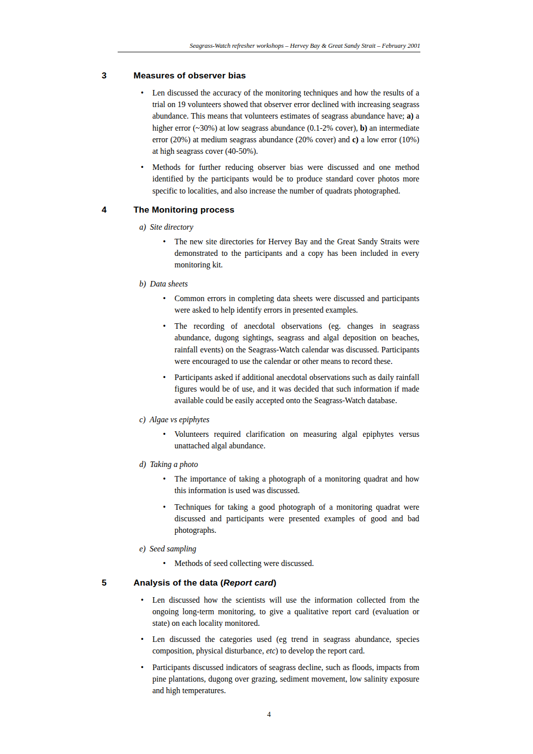Seagrass-Watch refresher workshops – Hervey Bay & Great Sandy Strait – February 2001
3 Measures of observer bias
Len discussed the accuracy of the monitoring techniques and how the results of a trial on 19 volunteers showed that observer error declined with increasing seagrass abundance. This means that volunteers estimates of seagrass abundance have; a) a higher error (~30%) at low seagrass abundance (0.1-2% cover), b) an intermediate error (20%) at medium seagrass abundance (20% cover) and c) a low error (10%) at high seagrass cover (40-50%).
Methods for further reducing observer bias were discussed and one method identified by the participants would be to produce standard cover photos more specific to localities, and also increase the number of quadrats photographed.
4 The Monitoring process
a) Site directory
The new site directories for Hervey Bay and the Great Sandy Straits were demonstrated to the participants and a copy has been included in every monitoring kit.
b) Data sheets
Common errors in completing data sheets were discussed and participants were asked to help identify errors in presented examples.
The recording of anecdotal observations (eg. changes in seagrass abundance, dugong sightings, seagrass and algal deposition on beaches, rainfall events) on the Seagrass-Watch calendar was discussed. Participants were encouraged to use the calendar or other means to record these.
Participants asked if additional anecdotal observations such as daily rainfall figures would be of use, and it was decided that such information if made available could be easily accepted onto the Seagrass-Watch database.
c) Algae vs epiphytes
Volunteers required clarification on measuring algal epiphytes versus unattached algal abundance.
d) Taking a photo
The importance of taking a photograph of a monitoring quadrat and how this information is used was discussed.
Techniques for taking a good photograph of a monitoring quadrat were discussed and participants were presented examples of good and bad photographs.
e) Seed sampling
Methods of seed collecting were discussed.
5 Analysis of the data (Report card)
Len discussed how the scientists will use the information collected from the ongoing long-term monitoring, to give a qualitative report card (evaluation or state) on each locality monitored.
Len discussed the categories used (eg trend in seagrass abundance, species composition, physical disturbance, etc) to develop the report card.
Participants discussed indicators of seagrass decline, such as floods, impacts from pine plantations, dugong over grazing, sediment movement, low salinity exposure and high temperatures.
4